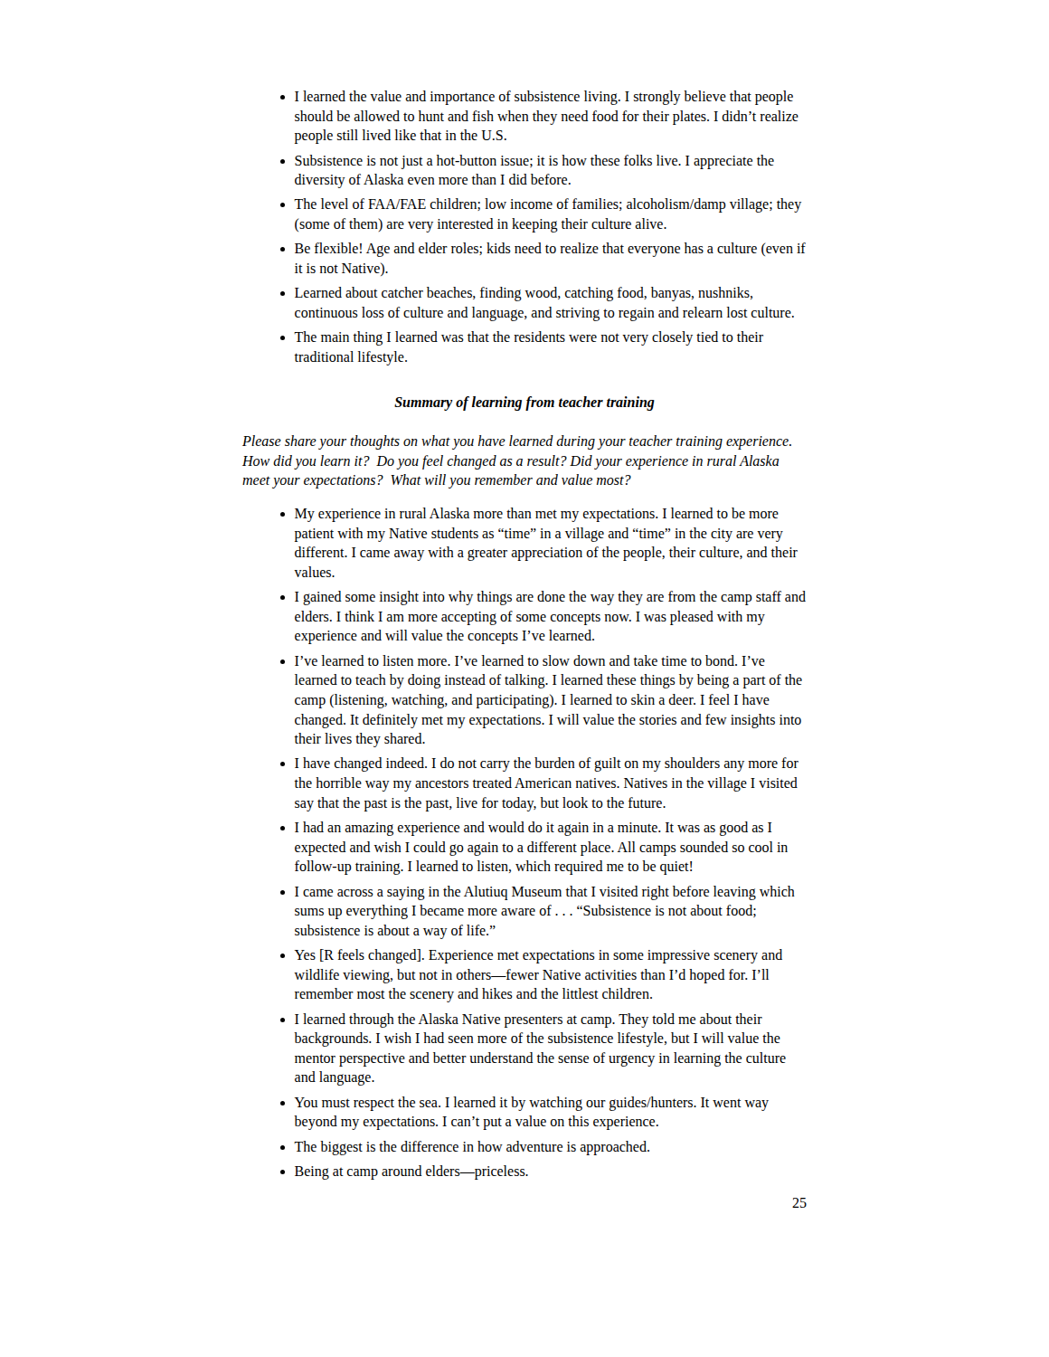I learned the value and importance of subsistence living. I strongly believe that people should be allowed to hunt and fish when they need food for their plates. I didn’t realize people still lived like that in the U.S.
Subsistence is not just a hot-button issue; it is how these folks live. I appreciate the diversity of Alaska even more than I did before.
The level of FAA/FAE children; low income of families; alcoholism/damp village; they (some of them) are very interested in keeping their culture alive.
Be flexible! Age and elder roles; kids need to realize that everyone has a culture (even if it is not Native).
Learned about catcher beaches, finding wood, catching food, banyas, nushniks, continuous loss of culture and language, and striving to regain and relearn lost culture.
The main thing I learned was that the residents were not very closely tied to their traditional lifestyle.
Summary of learning from teacher training
Please share your thoughts on what you have learned during your teacher training experience. How did you learn it? Do you feel changed as a result? Did your experience in rural Alaska meet your expectations? What will you remember and value most?
My experience in rural Alaska more than met my expectations. I learned to be more patient with my Native students as “time” in a village and “time” in the city are very different. I came away with a greater appreciation of the people, their culture, and their values.
I gained some insight into why things are done the way they are from the camp staff and elders. I think I am more accepting of some concepts now. I was pleased with my experience and will value the concepts I’ve learned.
I’ve learned to listen more. I’ve learned to slow down and take time to bond. I’ve learned to teach by doing instead of talking. I learned these things by being a part of the camp (listening, watching, and participating). I learned to skin a deer. I feel I have changed. It definitely met my expectations. I will value the stories and few insights into their lives they shared.
I have changed indeed. I do not carry the burden of guilt on my shoulders any more for the horrible way my ancestors treated American natives. Natives in the village I visited say that the past is the past, live for today, but look to the future.
I had an amazing experience and would do it again in a minute. It was as good as I expected and wish I could go again to a different place. All camps sounded so cool in follow-up training. I learned to listen, which required me to be quiet!
I came across a saying in the Alutiuq Museum that I visited right before leaving which sums up everything I became more aware of . . . “Subsistence is not about food; subsistence is about a way of life.”
Yes [R feels changed]. Experience met expectations in some impressive scenery and wildlife viewing, but not in others—fewer Native activities than I’d hoped for. I’ll remember most the scenery and hikes and the littlest children.
I learned through the Alaska Native presenters at camp. They told me about their backgrounds. I wish I had seen more of the subsistence lifestyle, but I will value the mentor perspective and better understand the sense of urgency in learning the culture and language.
You must respect the sea. I learned it by watching our guides/hunters. It went way beyond my expectations. I can’t put a value on this experience.
The biggest is the difference in how adventure is approached.
Being at camp around elders—priceless.
25